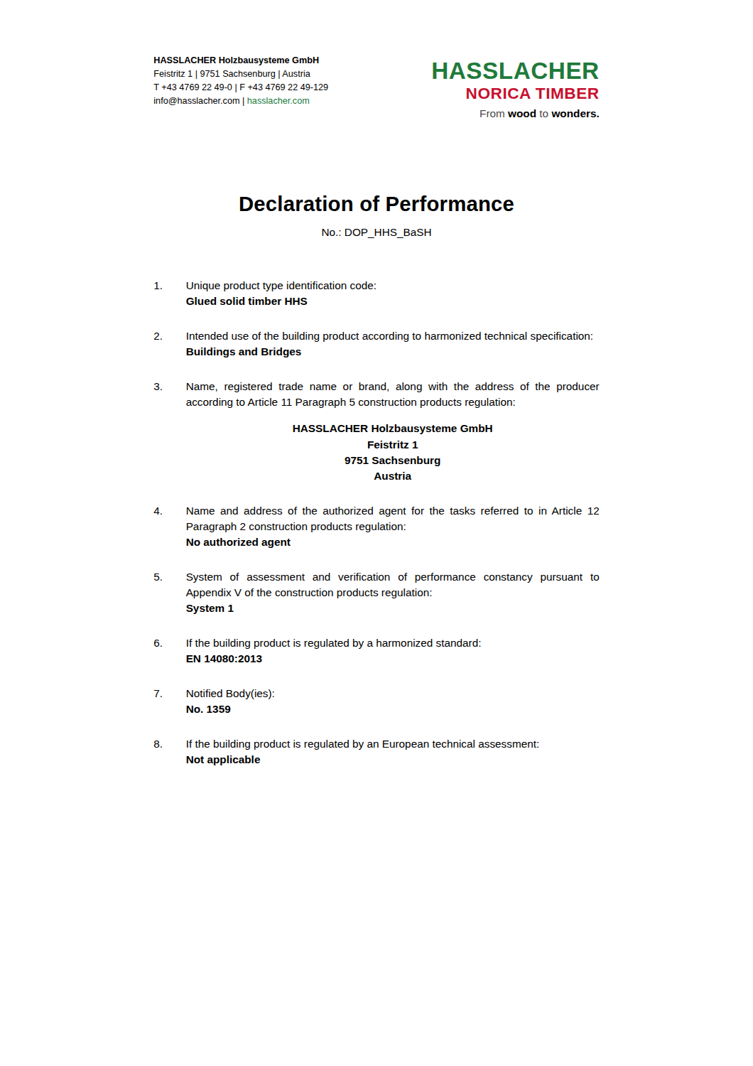HASSLACHER Holzbausysteme GmbH
Feistritz 1 | 9751 Sachsenburg | Austria
T +43 4769 22 49-0 | F +43 4769 22 49-129
info@hasslacher.com | hasslacher.com
HASSLACHER
NORICA TIMBER
From wood to wonders.
Declaration of Performance
No.: DOP_HHS_BaSH
Unique product type identification code:
Glued solid timber HHS
Intended use of the building product according to harmonized technical specification:
Buildings and Bridges
Name, registered trade name or brand, along with the address of the producer according to Article 11 Paragraph 5 construction products regulation:
HASSLACHER Holzbausysteme GmbH Feistritz 1 9751 Sachsenburg Austria
Name and address of the authorized agent for the tasks referred to in Article 12 Paragraph 2 construction products regulation:
No authorized agent
System of assessment and verification of performance constancy pursuant to Appendix V of the construction products regulation:
System 1
If the building product is regulated by a harmonized standard:
EN 14080:2013
Notified Body(ies):
No. 1359
If the building product is regulated by an European technical assessment:
Not applicable